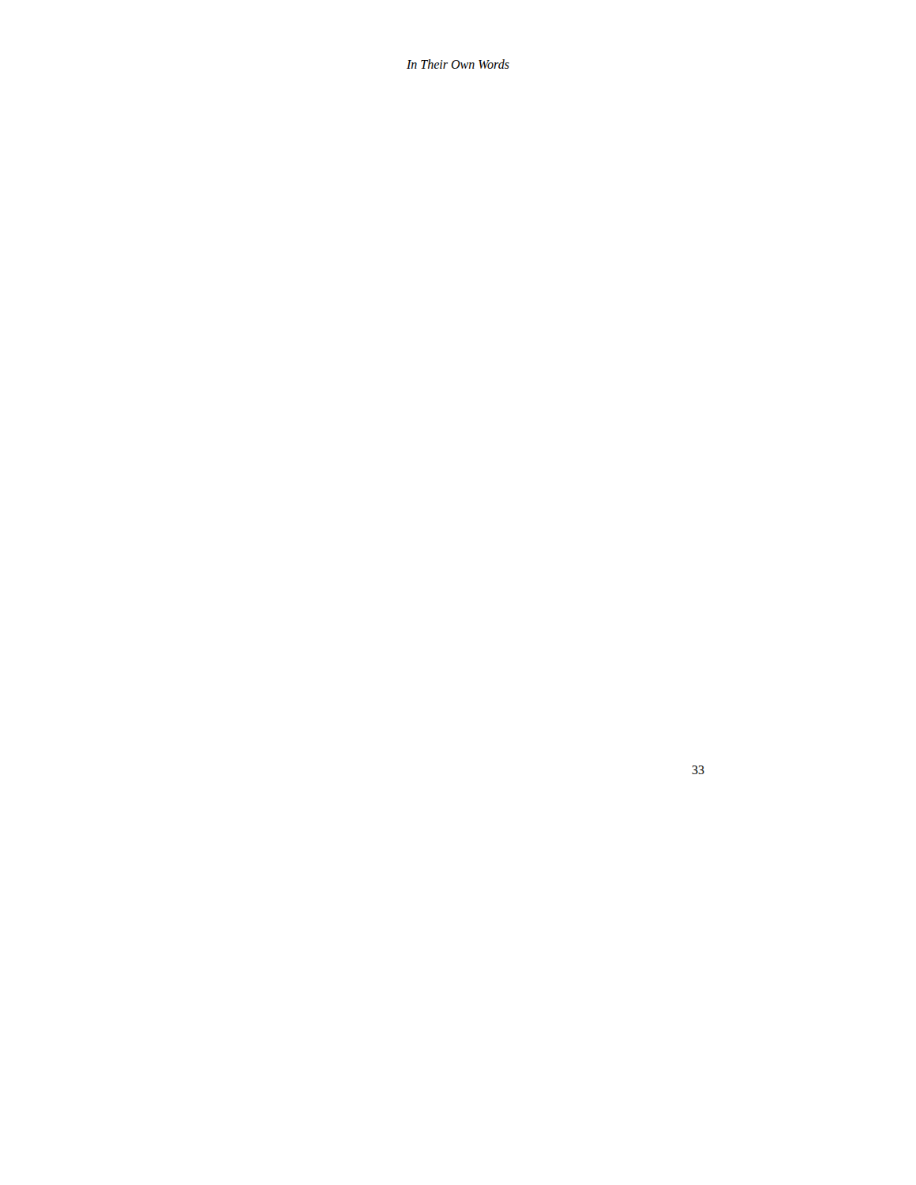In Their Own Words
33